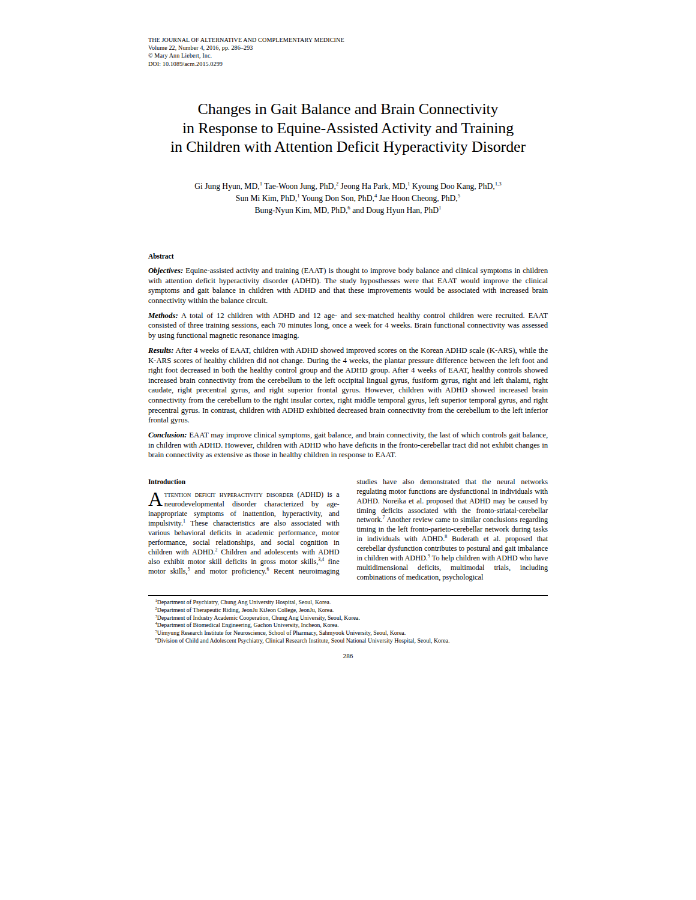THE JOURNAL OF ALTERNATIVE AND COMPLEMENTARY MEDICINE Volume 22, Number 4, 2016, pp. 286–293 © Mary Ann Liebert, Inc. DOI: 10.1089/acm.2015.0299
Changes in Gait Balance and Brain Connectivity
in Response to Equine-Assisted Activity and Training
in Children with Attention Deficit Hyperactivity Disorder
Gi Jung Hyun, MD,1 Tae-Woon Jung, PhD,2 Jeong Ha Park, MD,1 Kyoung Doo Kang, PhD,1,3
Sun Mi Kim, PhD,1 Young Don Son, PhD,4 Jae Hoon Cheong, PhD,5
Bung-Nyun Kim, MD, PhD,6 and Doug Hyun Han, PhD1
Abstract
Objectives: Equine-assisted activity and training (EAAT) is thought to improve body balance and clinical symptoms in children with attention deficit hyperactivity disorder (ADHD). The study hyposthesses were that EAAT would improve the clinical symptoms and gait balance in children with ADHD and that these improvements would be associated with increased brain connectivity within the balance circuit.
Methods: A total of 12 children with ADHD and 12 age- and sex-matched healthy control children were recruited. EAAT consisted of three training sessions, each 70 minutes long, once a week for 4 weeks. Brain functional connectivity was assessed by using functional magnetic resonance imaging.
Results: After 4 weeks of EAAT, children with ADHD showed improved scores on the Korean ADHD scale (K-ARS), while the K-ARS scores of healthy children did not change. During the 4 weeks, the plantar pressure difference between the left foot and right foot decreased in both the healthy control group and the ADHD group. After 4 weeks of EAAT, healthy controls showed increased brain connectivity from the cerebellum to the left occipital lingual gyrus, fusiform gyrus, right and left thalami, right caudate, right precentral gyrus, and right superior frontal gyrus. However, children with ADHD showed increased brain connectivity from the cerebellum to the right insular cortex, right middle temporal gyrus, left superior temporal gyrus, and right precentral gyrus. In contrast, children with ADHD exhibited decreased brain connectivity from the cerebellum to the left inferior frontal gyrus.
Conclusion: EAAT may improve clinical symptoms, gait balance, and brain connectivity, the last of which controls gait balance, in children with ADHD. However, children with ADHD who have deficits in the fronto-cerebellar tract did not exhibit changes in brain connectivity as extensive as those in healthy children in response to EAAT.
Introduction
Attention deficit hyperactivity disorder (ADHD) is a neurodevelopmental disorder characterized by age-inappropriate symptoms of inattention, hyperactivity, and impulsivity.1 These characteristics are also associated with various behavioral deficits in academic performance, motor performance, social relationships, and social cognition in children with ADHD.2 Children and adolescents with ADHD also exhibit motor skill deficits in gross motor skills,3,4 fine motor skills,5 and motor proficiency.6 Recent neuroimaging studies have also demonstrated that the neural networks regulating motor functions are dysfunctional in individuals with ADHD. Noreika et al. proposed that ADHD may be caused by timing deficits associated with the fronto-striatal-cerebellar network.7 Another review came to similar conclusions regarding timing in the left fronto-parieto-cerebellar network during tasks in individuals with ADHD.8 Buderath et al. proposed that cerebellar dysfunction contributes to postural and gait imbalance in children with ADHD.9 To help children with ADHD who have multidimensional deficits, multimodal trials, including combinations of medication, psychological
1Department of Psychiatry, Chung Ang University Hospital, Seoul, Korea.
2Department of Therapeutic Riding, JeonJu KiJeon College, JeonJu, Korea.
3Department of Industry Academic Cooperation, Chung Ang University, Seoul, Korea.
4Department of Biomedical Engineering, Gachon University, Incheon, Korea.
5Uimyung Research Institute for Neuroscience, School of Pharmacy, Sahmyook University, Seoul, Korea.
6Division of Child and Adolescent Psychiatry, Clinical Research Institute, Seoul National University Hospital, Seoul, Korea.
286